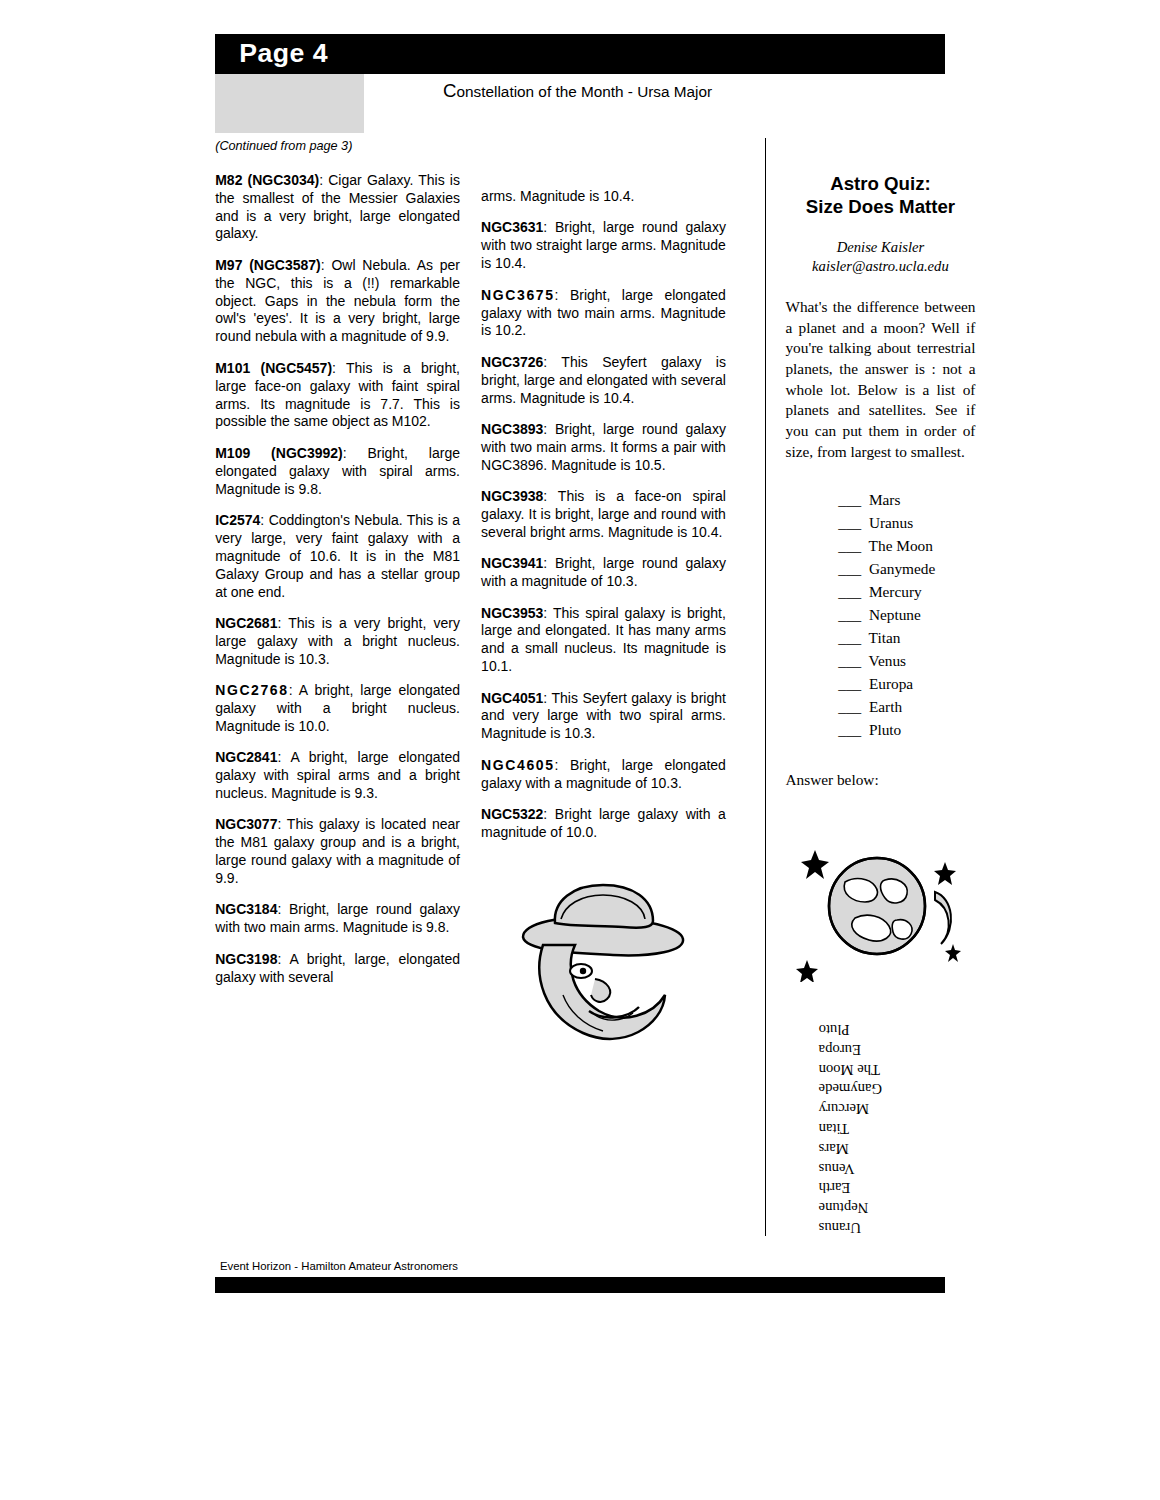Page 4
Constellation of the Month - Ursa Major
(Continued from page 3)
M82 (NGC3034): Cigar Galaxy. This is the smallest of the Messier Galaxies and is a very bright, large elongated galaxy.
M97 (NGC3587): Owl Nebula. As per the NGC, this is a (!!) remarkable object. Gaps in the nebula form the owl's 'eyes'. It is a very bright, large round nebula with a magnitude of 9.9.
M101 (NGC5457): This is a bright, large face-on galaxy with faint spiral arms. Its magnitude is 7.7. This is possible the same object as M102.
M109 (NGC3992): Bright, large elongated galaxy with spiral arms. Magnitude is 9.8.
IC2574: Coddington's Nebula. This is a very large, very faint galaxy with a magnitude of 10.6. It is in the M81 Galaxy Group and has a stellar group at one end.
NGC2681: This is a very bright, very large galaxy with a bright nucleus. Magnitude is 10.3.
NGC2768: A bright, large elongated galaxy with a bright nucleus. Magnitude is 10.0.
NGC2841: A bright, large elongated galaxy with spiral arms and a bright nucleus. Magnitude is 9.3.
NGC3077: This galaxy is located near the M81 galaxy group and is a bright, large round galaxy with a magnitude of 9.9.
NGC3184: Bright, large round galaxy with two main arms. Magnitude is 9.8.
NGC3198: A bright, large, elongated galaxy with several
arms. Magnitude is 10.4.
NGC3631: Bright, large round galaxy with two straight large arms. Magnitude is 10.4.
NGC3675: Bright, large elongated galaxy with two main arms. Magnitude is 10.2.
NGC3726: This Seyfert galaxy is bright, large and elongated with several arms. Magnitude is 10.4.
NGC3893: Bright, large round galaxy with two main arms. It forms a pair with NGC3896. Magnitude is 10.5.
NGC3938: This is a face-on spiral galaxy. It is bright, large and round with several bright arms. Magnitude is 10.4.
NGC3941: Bright, large round galaxy with a magnitude of 10.3.
NGC3953: This spiral galaxy is bright, large and elongated. It has many arms and a small nucleus. Its magnitude is 10.1.
NGC4051: This Seyfert galaxy is bright and very large with two spiral arms. Magnitude is 10.3.
NGC4605: Bright, large elongated galaxy with a magnitude of 10.3.
NGC5322: Bright large galaxy with a magnitude of 10.0.
Astro Quiz:
Size Does Matter
Denise Kaisler
kaisler@astro.ucla.edu
What's the difference between a planet and a moon? Well if you're talking about terrestrial planets, the answer is : not a whole lot. Below is a list of planets and satellites. See if you can put them in order of size, from largest to smallest.
___ Mars
___ Uranus
___ The Moon
___ Ganymede
___ Mercury
___ Neptune
___ Titan
___ Venus
___ Europa
___ Earth
___ Pluto
Answer below:
Uranus
Neptune
Earth
Venus
Mars
Titan
Mercury
Ganymede
The Moon
Europa
Pluto
Event Horizon - Hamilton Amateur Astronomers